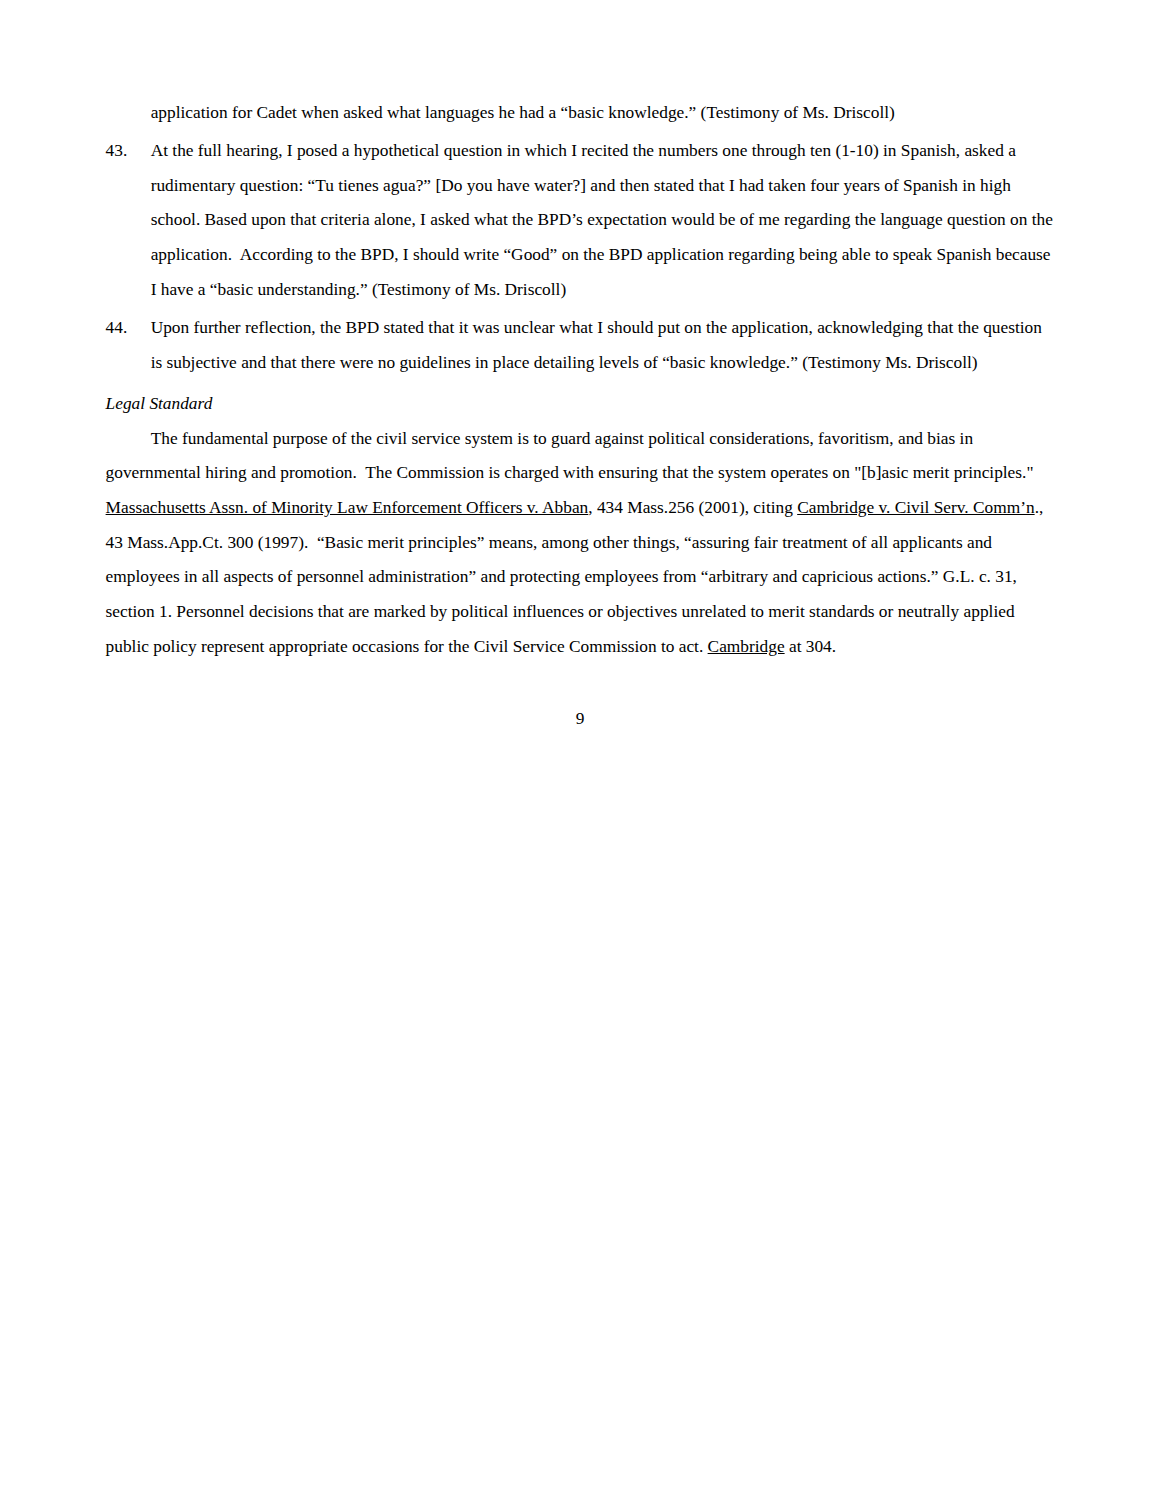application for Cadet when asked what languages he had a “basic knowledge.” (Testimony of Ms. Driscoll)
43. At the full hearing, I posed a hypothetical question in which I recited the numbers one through ten (1-10) in Spanish, asked a rudimentary question: “Tu tienes agua?” [Do you have water?] and then stated that I had taken four years of Spanish in high school. Based upon that criteria alone, I asked what the BPD’s expectation would be of me regarding the language question on the application. According to the BPD, I should write “Good” on the BPD application regarding being able to speak Spanish because I have a “basic understanding.” (Testimony of Ms. Driscoll)
44. Upon further reflection, the BPD stated that it was unclear what I should put on the application, acknowledging that the question is subjective and that there were no guidelines in place detailing levels of “basic knowledge.” (Testimony Ms. Driscoll)
Legal Standard
The fundamental purpose of the civil service system is to guard against political considerations, favoritism, and bias in governmental hiring and promotion. The Commission is charged with ensuring that the system operates on "[b]asic merit principles." Massachusetts Assn. of Minority Law Enforcement Officers v. Abban, 434 Mass.256 (2001), citing Cambridge v. Civil Serv. Comm’n., 43 Mass.App.Ct. 300 (1997). “Basic merit principles” means, among other things, “assuring fair treatment of all applicants and employees in all aspects of personnel administration” and protecting employees from “arbitrary and capricious actions.” G.L. c. 31, section 1. Personnel decisions that are marked by political influences or objectives unrelated to merit standards or neutrally applied public policy represent appropriate occasions for the Civil Service Commission to act. Cambridge at 304.
9